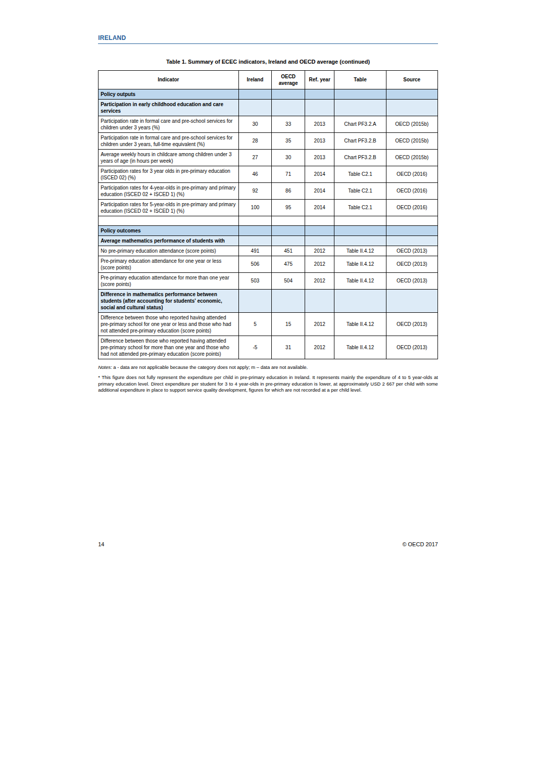IRELAND
Table 1. Summary of ECEC indicators, Ireland and OECD average (continued)
| Indicator | Ireland | OECD average | Ref. year | Table | Source |
| --- | --- | --- | --- | --- | --- |
| Policy outputs | | | | | |
| Participation in early childhood education and care services | | | | | |
| Participation rate in formal care and pre-school services for children under 3 years (%) | 30 | 33 | 2013 | Chart PF3.2.A | OECD (2015b) |
| Participation rate in formal care and pre-school services for children under 3 years, full-time equivalent (%) | 28 | 35 | 2013 | Chart PF3.2.B | OECD (2015b) |
| Average weekly hours in childcare among children under 3 years of age (in hours per week) | 27 | 30 | 2013 | Chart PF3.2.B | OECD (2015b) |
| Participation rates for 3 year olds in pre-primary education (ISCED 02) (%) | 46 | 71 | 2014 | Table C2.1 | OECD (2016) |
| Participation rates for 4-year-olds in pre-primary and primary education (ISCED 02 + ISCED 1) (%) | 92 | 86 | 2014 | Table C2.1 | OECD (2016) |
| Participation rates for 5-year-olds in pre-primary and primary education (ISCED 02 + ISCED 1) (%) | 100 | 95 | 2014 | Table C2.1 | OECD (2016) |
| Policy outcomes | | | | | |
| Average mathematics performance of students with | | | | | |
| No pre-primary education attendance (score points) | 491 | 451 | 2012 | Table II.4.12 | OECD (2013) |
| Pre-primary education attendance for one year or less (score points) | 506 | 475 | 2012 | Table II.4.12 | OECD (2013) |
| Pre-primary education attendance for more than one year (score points) | 503 | 504 | 2012 | Table II.4.12 | OECD (2013) |
| Difference in mathematics performance between students (after accounting for students' economic, social and cultural status) | | | | | |
| Difference between those who reported having attended pre-primary school for one year or less and those who had not attended pre-primary education (score points) | 5 | 15 | 2012 | Table II.4.12 | OECD (2013) |
| Difference between those who reported having attended pre-primary school for more than one year and those who had not attended pre-primary education (score points) | -5 | 31 | 2012 | Table II.4.12 | OECD (2013) |
Notes: a - data are not applicable because the category does not apply; m – data are not available.
* This figure does not fully represent the expenditure per child in pre-primary education in Ireland. It represents mainly the expenditure of 4 to 5 year-olds at primary education level. Direct expenditure per student for 3 to 4 year-olds in pre-primary education is lower, at approximately USD 2 667 per child with some additional expenditure in place to support service quality development, figures for which are not recorded at a per child level.
14 © OECD 2017